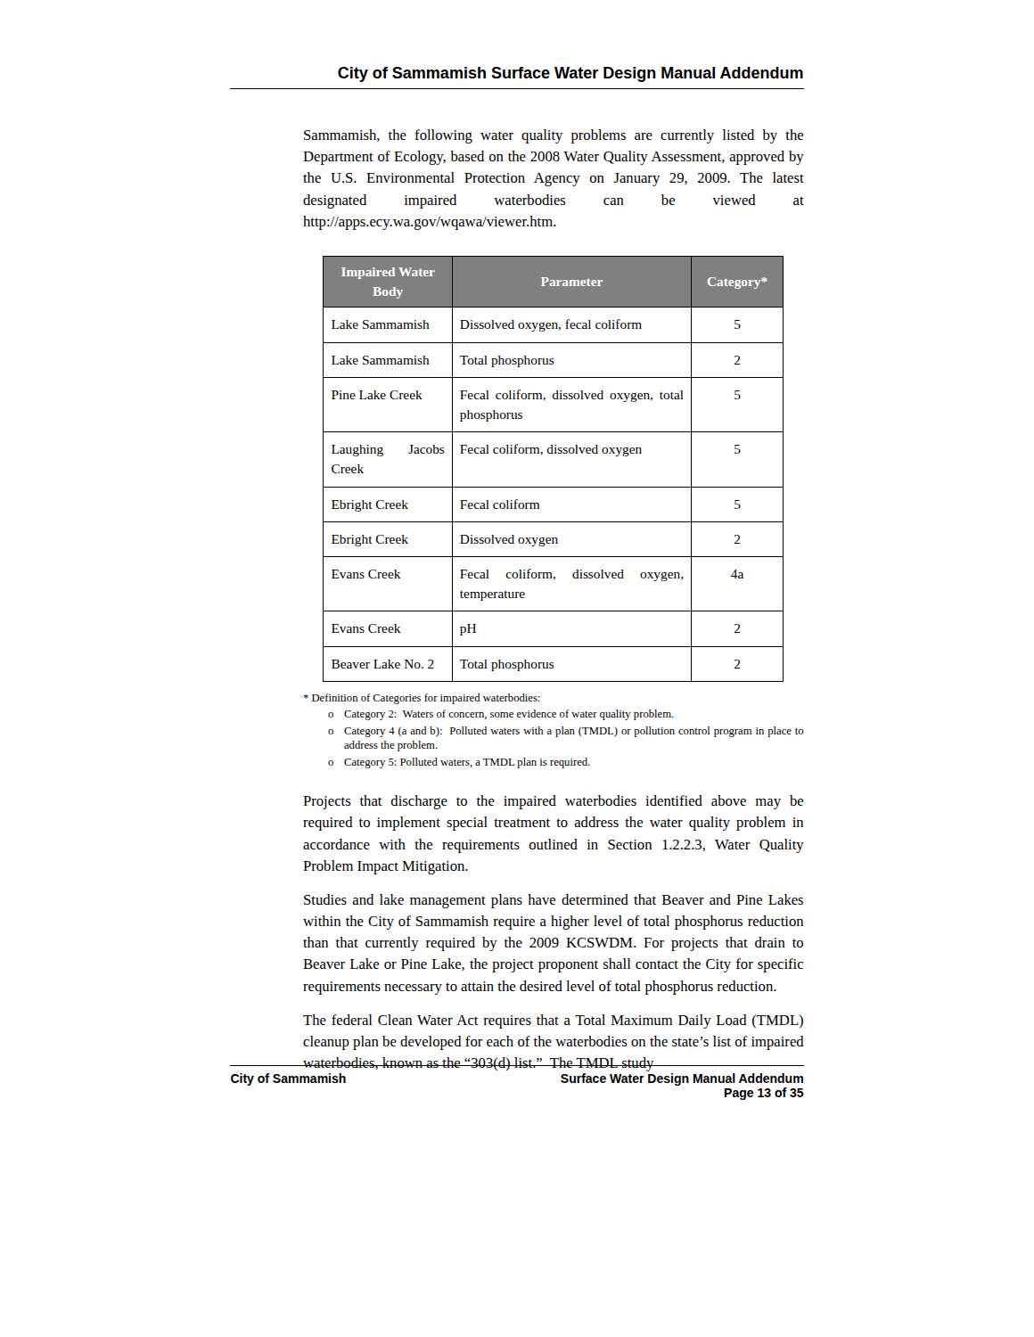City of Sammamish Surface Water Design Manual Addendum
Sammamish, the following water quality problems are currently listed by the Department of Ecology, based on the 2008 Water Quality Assessment, approved by the U.S. Environmental Protection Agency on January 29, 2009. The latest designated impaired waterbodies can be viewed at http://apps.ecy.wa.gov/wqawa/viewer.htm.
| Impaired Water Body | Parameter | Category* |
| --- | --- | --- |
| Lake Sammamish | Dissolved oxygen, fecal coliform | 5 |
| Lake Sammamish | Total phosphorus | 2 |
| Pine Lake Creek | Fecal coliform, dissolved oxygen, total phosphorus | 5 |
| Laughing Jacobs Creek | Fecal coliform, dissolved oxygen | 5 |
| Ebright Creek | Fecal coliform | 5 |
| Ebright Creek | Dissolved oxygen | 2 |
| Evans Creek | Fecal coliform, dissolved oxygen, temperature | 4a |
| Evans Creek | pH | 2 |
| Beaver Lake No. 2 | Total phosphorus | 2 |
* Definition of Categories for impaired waterbodies:
Category 2: Waters of concern, some evidence of water quality problem.
Category 4 (a and b): Polluted waters with a plan (TMDL) or pollution control program in place to address the problem.
Category 5: Polluted waters, a TMDL plan is required.
Projects that discharge to the impaired waterbodies identified above may be required to implement special treatment to address the water quality problem in accordance with the requirements outlined in Section 1.2.2.3, Water Quality Problem Impact Mitigation.
Studies and lake management plans have determined that Beaver and Pine Lakes within the City of Sammamish require a higher level of total phosphorus reduction than that currently required by the 2009 KCSWDM. For projects that drain to Beaver Lake or Pine Lake, the project proponent shall contact the City for specific requirements necessary to attain the desired level of total phosphorus reduction.
The federal Clean Water Act requires that a Total Maximum Daily Load (TMDL) cleanup plan be developed for each of the waterbodies on the state’s list of impaired waterbodies, known as the “303(d) list.” The TMDL study
City of Sammamish
Surface Water Design Manual Addendum
Page 13 of 35